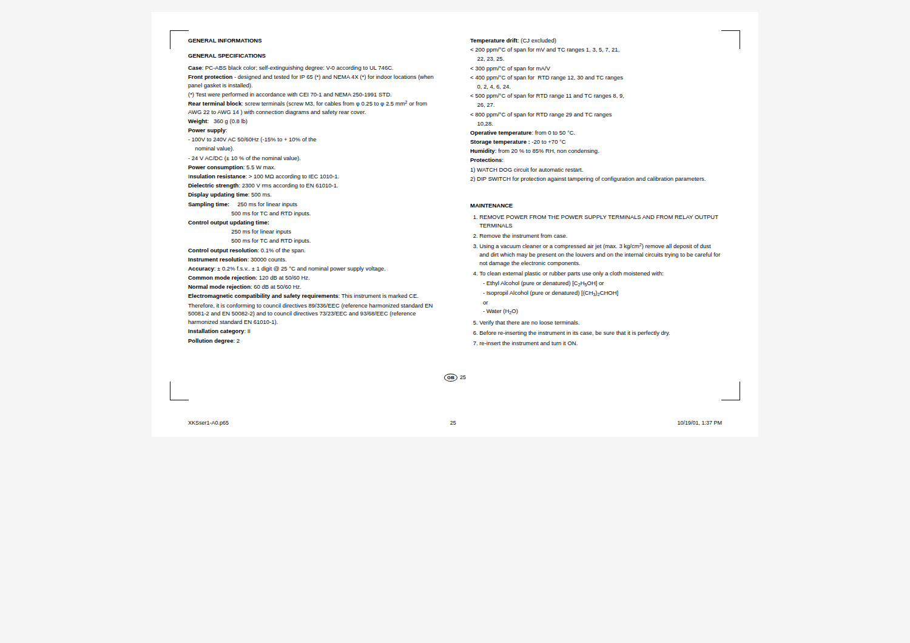General Informations
General Specifications
Case: PC-ABS black color; self-extinguishing degree: V-0 according to UL 746C.
Front protection - designed and tested for IP 65 (*) and NEMA 4X (*) for indoor locations (when panel gasket is installed).
(*) Test were performed in accordance with CEI 70-1 and NEMA 250-1991 STD.
Rear terminal block: screw terminals (screw M3, for cables from φ 0.25 to φ 2.5 mm2 or from AWG 22 to AWG 14 ) with connection diagrams and safety rear cover.
Weight: 360 g (0.8 lb)
Power supply:
- 100V to 240V AC 50/60Hz (-15% to + 10% of the
nominal value).
- 24 V AC/DC (± 10 % of the nominal value).
Power consumption: 5.5 W max.
Insulation resistance: > 100 MΩ according to IEC 1010-1.
Dielectric strength: 2300 V rms according to EN 61010-1.
Display updating time: 500 ms.
Sampling time: 250 ms for linear inputs
500 ms for TC and RTD inputs.
Control output updating time:
250 ms for linear inputs
500 ms for TC and RTD inputs.
Control output resolution: 0.1% of the span.
Instrument resolution: 30000 counts.
Accuracy: ± 0.2% f.s.v.. ± 1 digit @ 25 °C and nominal power supply voltage.
Common mode rejection: 120 dB at 50/60 Hz.
Normal mode rejection: 60 dB at 50/60 Hz.
Electromagnetic compatibility and safety requirements: This instrument is marked CE.
Therefore, it is conforming to council directives 89/336/EEC (reference harmonized standard EN 50081-2 and EN 50082-2) and to council directives 73/23/EEC and 93/68/EEC (reference harmonized standard EN 61010-1).
Installation category: II
Pollution degree: 2
Temperature drift: (CJ excluded)
< 200 ppm/°C of span for mV and TC ranges 1, 3, 5, 7, 21,
22, 23, 25.
< 300 ppm/°C of span for mA/V
< 400 ppm/°C of span for RTD range 12, 30 and TC ranges
0, 2, 4, 6, 24.
< 500 ppm/°C of span for RTD range 11 and TC ranges 8, 9,
26, 27.
< 800 ppm/°C of span for RTD range 29 and TC ranges
10,28.
Operative temperature: from 0 to 50 °C.
Storage temperature : -20 to +70 °C
Humidity: from 20 % to 85% RH, non condensing.
Protections:
1) WATCH DOG circuit for automatic restart.
2) DIP SWITCH for protection against tampering of configuration and calibration parameters.
Maintenance
REMOVE POWER FROM THE POWER SUPPLY TERMINALS AND FROM RELAY OUTPUT TERMINALS
Remove the instrument from case.
Using a vacuum cleaner or a compressed air jet (max. 3 kg/cm2) remove all deposit of dust and dirt which may be present on the louvers and on the internal circuits trying to be careful for not damage the electronic components.
To clean external plastic or rubber parts use only a cloth moistened with:
- Ethyl Alcohol (pure or denatured) [C2H5OH] or
- Isopropil Alcohol (pure or denatured) [(CH3)2CHOH]
or
- Water (H2O)
Verify that there are no loose terminals.
Before re-inserting the instrument in its case, be sure that it is perfectly dry.
re-insert the instrument and turn it ON.
GB25
XKSser1-A0.p65 25 10/19/01, 1:37 PM